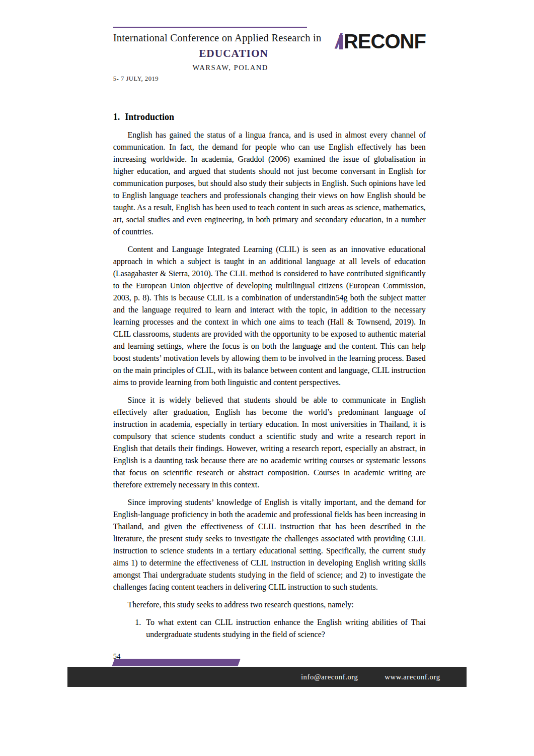International Conference on Applied Research in
EDUCATION
WARSAW, POLAND
5- 7 JULY, 2019
/ RECONF
1. Introduction
English has gained the status of a lingua franca, and is used in almost every channel of communication. In fact, the demand for people who can use English effectively has been increasing worldwide. In academia, Graddol (2006) examined the issue of globalisation in higher education, and argued that students should not just become conversant in English for communication purposes, but should also study their subjects in English. Such opinions have led to English language teachers and professionals changing their views on how English should be taught. As a result, English has been used to teach content in such areas as science, mathematics, art, social studies and even engineering, in both primary and secondary education, in a number of countries.
Content and Language Integrated Learning (CLIL) is seen as an innovative educational approach in which a subject is taught in an additional language at all levels of education (Lasagabaster & Sierra, 2010). The CLIL method is considered to have contributed significantly to the European Union objective of developing multilingual citizens (European Commission, 2003, p. 8). This is because CLIL is a combination of understandin54g both the subject matter and the language required to learn and interact with the topic, in addition to the necessary learning processes and the context in which one aims to teach (Hall & Townsend, 2019). In CLIL classrooms, students are provided with the opportunity to be exposed to authentic material and learning settings, where the focus is on both the language and the content. This can help boost students’ motivation levels by allowing them to be involved in the learning process. Based on the main principles of CLIL, with its balance between content and language, CLIL instruction aims to provide learning from both linguistic and content perspectives.
Since it is widely believed that students should be able to communicate in English effectively after graduation, English has become the world’s predominant language of instruction in academia, especially in tertiary education. In most universities in Thailand, it is compulsory that science students conduct a scientific study and write a research report in English that details their findings. However, writing a research report, especially an abstract, in English is a daunting task because there are no academic writing courses or systematic lessons that focus on scientific research or abstract composition. Courses in academic writing are therefore extremely necessary in this context.
Since improving students’ knowledge of English is vitally important, and the demand for English-language proficiency in both the academic and professional fields has been increasing in Thailand, and given the effectiveness of CLIL instruction that has been described in the literature, the present study seeks to investigate the challenges associated with providing CLIL instruction to science students in a tertiary educational setting. Specifically, the current study aims 1) to determine the effectiveness of CLIL instruction in developing English writing skills amongst Thai undergraduate students studying in the field of science; and 2) to investigate the challenges facing content teachers in delivering CLIL instruction to such students.
Therefore, this study seeks to address two research questions, namely:
To what extent can CLIL instruction enhance the English writing abilities of Thai undergraduate students studying in the field of science?
54
info@areconf.org www.areconf.org